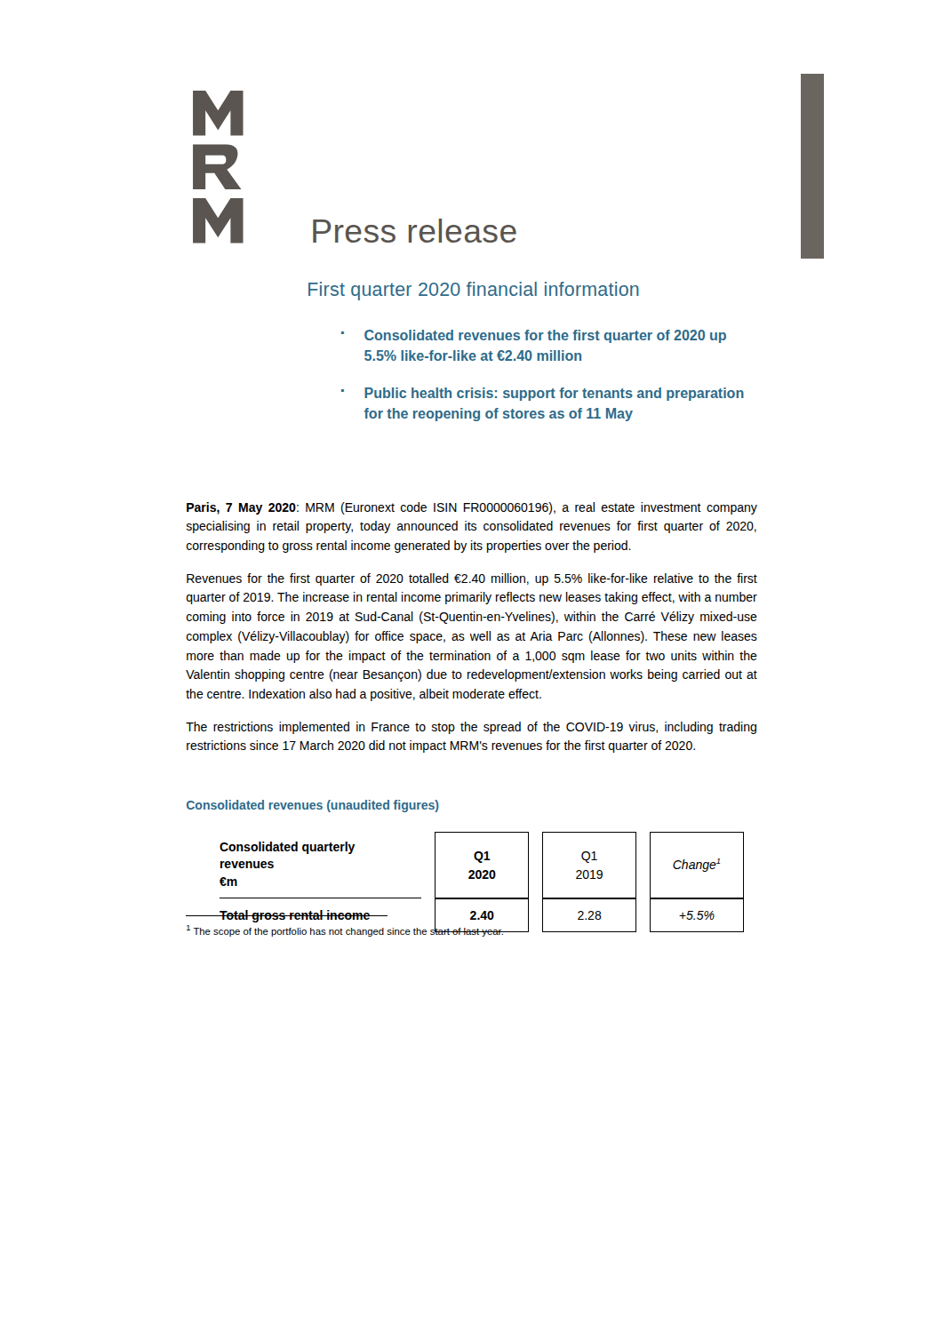Press release
First quarter 2020 financial information
Consolidated revenues for the first quarter of 2020 up 5.5% like-for-like at €2.40 million
Public health crisis: support for tenants and preparation for the reopening of stores as of 11 May
Paris, 7 May 2020: MRM (Euronext code ISIN FR0000060196), a real estate investment company specialising in retail property, today announced its consolidated revenues for first quarter of 2020, corresponding to gross rental income generated by its properties over the period.
Revenues for the first quarter of 2020 totalled €2.40 million, up 5.5% like-for-like relative to the first quarter of 2019. The increase in rental income primarily reflects new leases taking effect, with a number coming into force in 2019 at Sud-Canal (St-Quentin-en-Yvelines), within the Carré Vélizy mixed-use complex (Vélizy-Villacoublay) for office space, as well as at Aria Parc (Allonnes). These new leases more than made up for the impact of the termination of a 1,000 sqm lease for two units within the Valentin shopping centre (near Besançon) due to redevelopment/extension works being carried out at the centre. Indexation also had a positive, albeit moderate effect.
The restrictions implemented in France to stop the spread of the COVID-19 virus, including trading restrictions since 17 March 2020 did not impact MRM's revenues for the first quarter of 2020.
Consolidated revenues (unaudited figures)
| Consolidated quarterly revenues €m | Q1 2020 | Q1 2019 | Change 1 |
| Total gross rental income | 2.40 | 2.28 | +5.5% |
1 The scope of the portfolio has not changed since the start of last year.